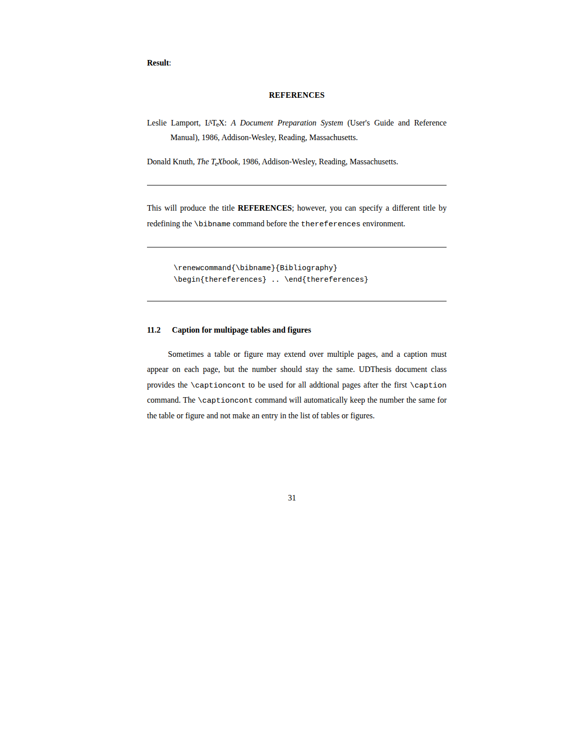Result:
REFERENCES
Leslie Lamport, La Te X: A Document Preparation System (User's Guide and Reference Manual), 1986, Addison-Wesley, Reading, Massachusetts.
Donald Knuth, The Te Xbook, 1986, Addison-Wesley, Reading, Massachusetts.
This will produce the title REFERENCES; however, you can specify a different title by redefining the \bibname command before the thereferences environment.
\renewcommand{\bibname}{Bibliography} \begin{thereferences} .. \end{thereferences}
11.2 Caption for multipage tables and figures
Sometimes a table or figure may extend over multiple pages, and a caption must appear on each page, but the number should stay the same. UDThesis document class provides the \captioncont to be used for all addtional pages after the first \caption command. The \captioncont command will automatically keep the number the same for the table or figure and not make an entry in the list of tables or figures.
31